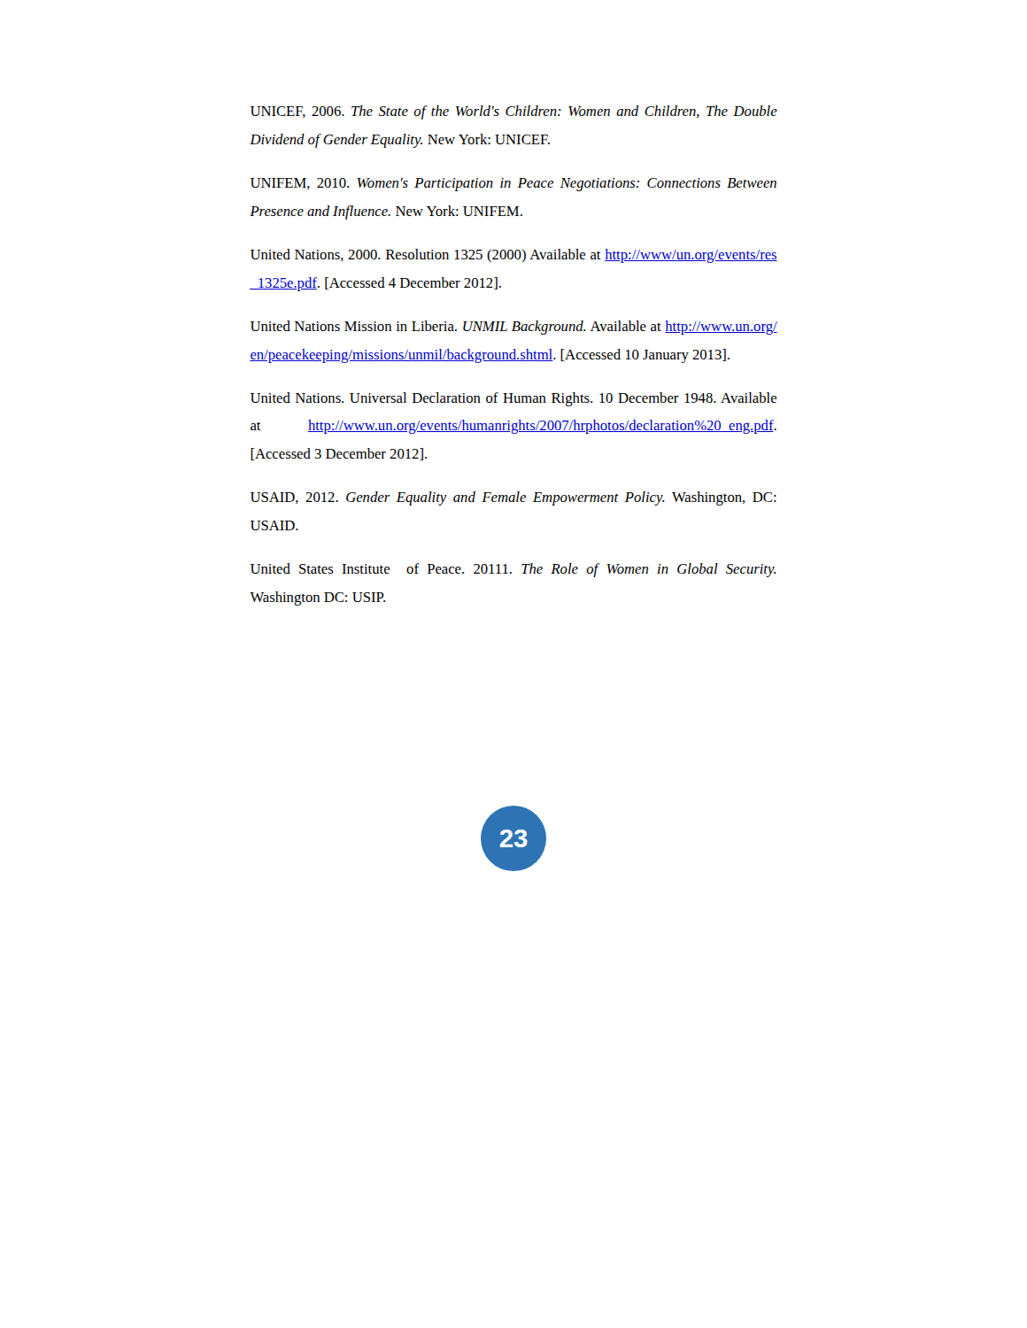UNICEF, 2006. The State of the World's Children: Women and Children, The Double Dividend of Gender Equality. New York: UNICEF.
UNIFEM, 2010. Women's Participation in Peace Negotiations: Connections Between Presence and Influence. New York: UNIFEM.
United Nations, 2000. Resolution 1325 (2000) Available at http://www/un.org/events/res_1325e.pdf. [Accessed 4 December 2012].
United Nations Mission in Liberia. UNMIL Background. Available at http://www.un.org/en/peacekeeping/missions/unmil/background.shtml. [Accessed 10 January 2013].
United Nations. Universal Declaration of Human Rights. 10 December 1948. Available at http://www.un.org/events/humanrights/2007/hrphotos/declaration%20_eng.pdf. [Accessed 3 December 2012].
USAID, 2012. Gender Equality and Female Empowerment Policy. Washington, DC: USAID.
United States Institute of Peace. 20111. The Role of Women in Global Security. Washington DC: USIP.
23